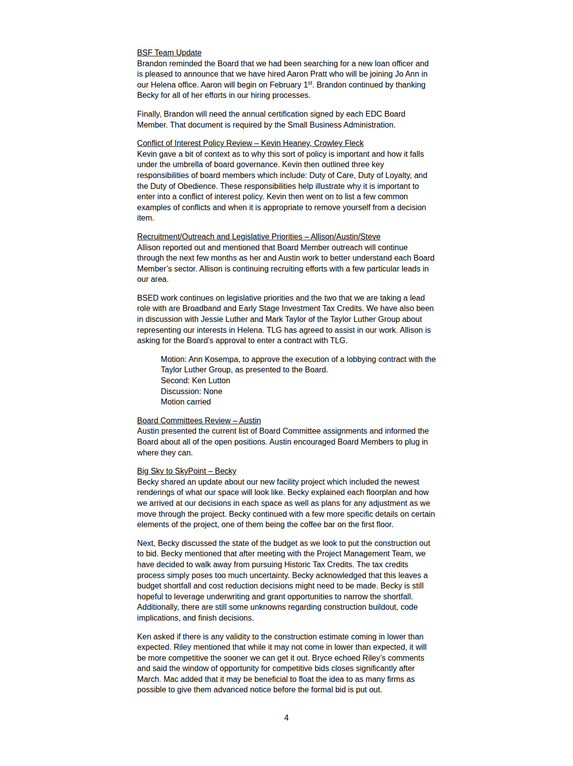BSF Team Update
Brandon reminded the Board that we had been searching for a new loan officer and is pleased to announce that we have hired Aaron Pratt who will be joining Jo Ann in our Helena office. Aaron will begin on February 1st. Brandon continued by thanking Becky for all of her efforts in our hiring processes.
Finally, Brandon will need the annual certification signed by each EDC Board Member. That document is required by the Small Business Administration.
Conflict of Interest Policy Review – Kevin Heaney, Crowley Fleck
Kevin gave a bit of context as to why this sort of policy is important and how it falls under the umbrella of board governance. Kevin then outlined three key responsibilities of board members which include: Duty of Care, Duty of Loyalty, and the Duty of Obedience. These responsibilities help illustrate why it is important to enter into a conflict of interest policy. Kevin then went on to list a few common examples of conflicts and when it is appropriate to remove yourself from a decision item.
Recruitment/Outreach and Legislative Priorities – Allison/Austin/Steve
Allison reported out and mentioned that Board Member outreach will continue through the next few months as her and Austin work to better understand each Board Member’s sector. Allison is continuing recruiting efforts with a few particular leads in our area.
BSED work continues on legislative priorities and the two that we are taking a lead role with are Broadband and Early Stage Investment Tax Credits. We have also been in discussion with Jessie Luther and Mark Taylor of the Taylor Luther Group about representing our interests in Helena. TLG has agreed to assist in our work. Allison is asking for the Board’s approval to enter a contract with TLG.
Motion: Ann Kosempa, to approve the execution of a lobbying contract with the Taylor Luther Group, as presented to the Board.
Second: Ken Lutton
Discussion: None
Motion carried
Board Committees Review – Austin
Austin presented the current list of Board Committee assignments and informed the Board about all of the open positions. Austin encouraged Board Members to plug in where they can.
Big Sky to SkyPoint – Becky
Becky shared an update about our new facility project which included the newest renderings of what our space will look like. Becky explained each floorplan and how we arrived at our decisions in each space as well as plans for any adjustment as we move through the project. Becky continued with a few more specific details on certain elements of the project, one of them being the coffee bar on the first floor.
Next, Becky discussed the state of the budget as we look to put the construction out to bid. Becky mentioned that after meeting with the Project Management Team, we have decided to walk away from pursuing Historic Tax Credits. The tax credits process simply poses too much uncertainty. Becky acknowledged that this leaves a budget shortfall and cost reduction decisions might need to be made. Becky is still hopeful to leverage underwriting and grant opportunities to narrow the shortfall. Additionally, there are still some unknowns regarding construction buildout, code implications, and finish decisions.
Ken asked if there is any validity to the construction estimate coming in lower than expected. Riley mentioned that while it may not come in lower than expected, it will be more competitive the sooner we can get it out. Bryce echoed Riley’s comments and said the window of opportunity for competitive bids closes significantly after March. Mac added that it may be beneficial to float the idea to as many firms as possible to give them advanced notice before the formal bid is put out.
4